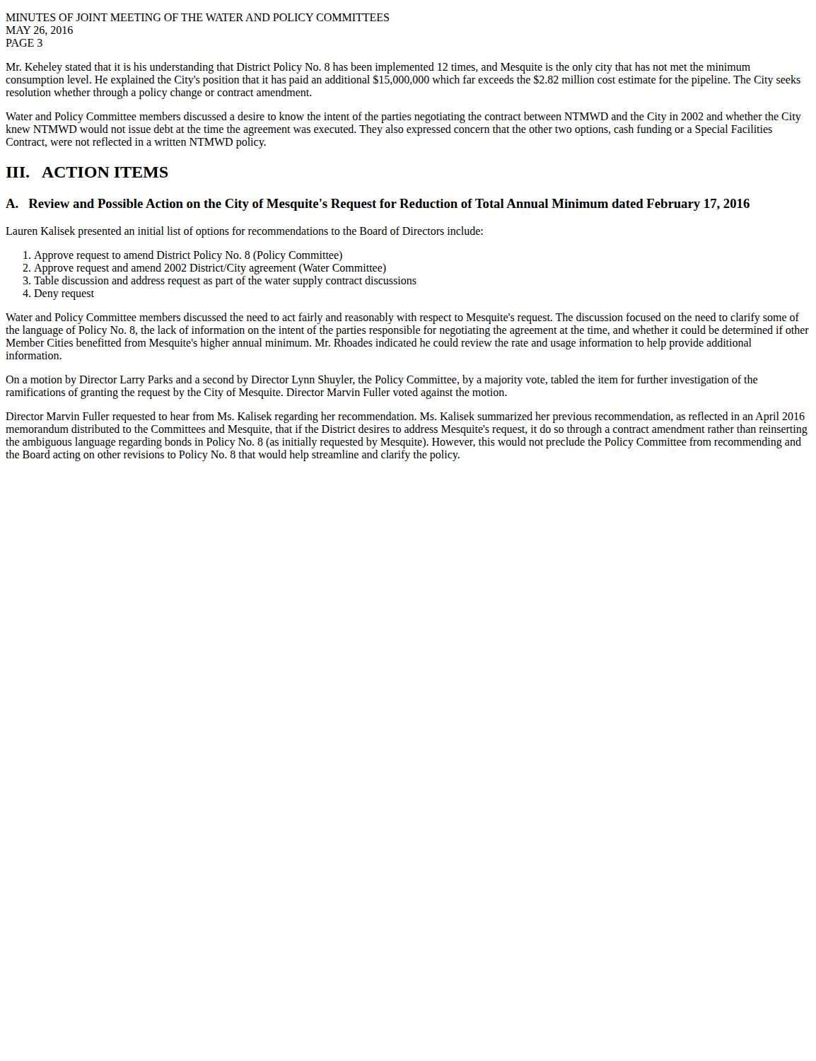MINUTES OF JOINT MEETING OF THE WATER AND POLICY COMMITTEES
MAY 26, 2016
PAGE 3
Mr. Keheley stated that it is his understanding that District Policy No. 8 has been implemented 12 times, and Mesquite is the only city that has not met the minimum consumption level. He explained the City's position that it has paid an additional $15,000,000 which far exceeds the $2.82 million cost estimate for the pipeline. The City seeks resolution whether through a policy change or contract amendment.
Water and Policy Committee members discussed a desire to know the intent of the parties negotiating the contract between NTMWD and the City in 2002 and whether the City knew NTMWD would not issue debt at the time the agreement was executed. They also expressed concern that the other two options, cash funding or a Special Facilities Contract, were not reflected in a written NTMWD policy.
III. ACTION ITEMS
A. Review and Possible Action on the City of Mesquite's Request for Reduction of Total Annual Minimum dated February 17, 2016
Lauren Kalisek presented an initial list of options for recommendations to the Board of Directors include:
Approve request to amend District Policy No. 8 (Policy Committee)
Approve request and amend 2002 District/City agreement (Water Committee)
Table discussion and address request as part of the water supply contract discussions
Deny request
Water and Policy Committee members discussed the need to act fairly and reasonably with respect to Mesquite's request. The discussion focused on the need to clarify some of the language of Policy No. 8, the lack of information on the intent of the parties responsible for negotiating the agreement at the time, and whether it could be determined if other Member Cities benefitted from Mesquite's higher annual minimum. Mr. Rhoades indicated he could review the rate and usage information to help provide additional information.
On a motion by Director Larry Parks and a second by Director Lynn Shuyler, the Policy Committee, by a majority vote, tabled the item for further investigation of the ramifications of granting the request by the City of Mesquite. Director Marvin Fuller voted against the motion.
Director Marvin Fuller requested to hear from Ms. Kalisek regarding her recommendation. Ms. Kalisek summarized her previous recommendation, as reflected in an April 2016 memorandum distributed to the Committees and Mesquite, that if the District desires to address Mesquite's request, it do so through a contract amendment rather than reinserting the ambiguous language regarding bonds in Policy No. 8 (as initially requested by Mesquite). However, this would not preclude the Policy Committee from recommending and the Board acting on other revisions to Policy No. 8 that would help streamline and clarify the policy.